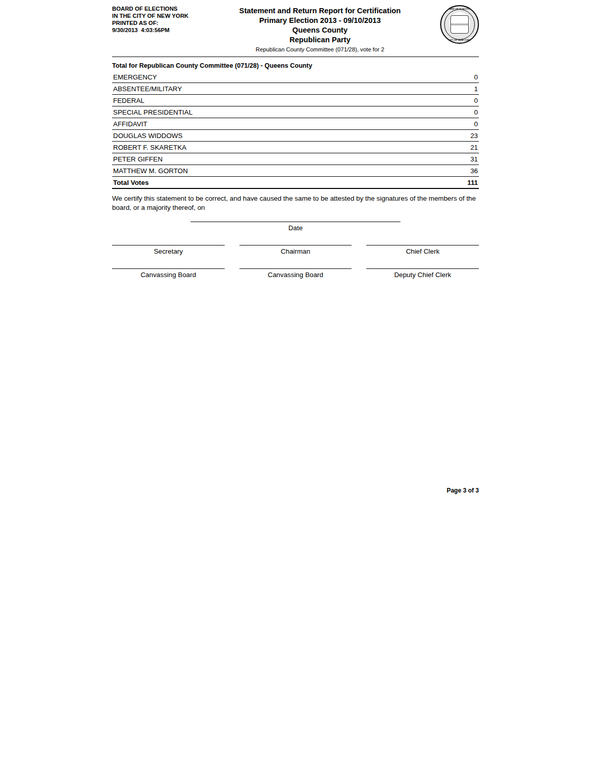BOARD OF ELECTIONS
IN THE CITY OF NEW YORK
PRINTED AS OF:
9/30/2013 4:03:56PM
Statement and Return Report for Certification
Primary Election 2013 - 09/10/2013
Queens County
Republican Party
Republican County Committee (071/28), vote for 2
BOARD OF ELECTIONS
CITY OF NEW YORK
Total for Republican County Committee (071/28) - Queens County
| EMERGENCY | 0 |
| ABSENTEE/MILITARY | 1 |
| FEDERAL | 0 |
| SPECIAL PRESIDENTIAL | 0 |
| AFFIDAVIT | 0 |
| DOUGLAS WIDDOWS | 23 |
| ROBERT F. SKARETKA | 21 |
| PETER GIFFEN | 31 |
| MATTHEW M. GORTON | 36 |
| Total Votes | 111 |
We certify this statement to be correct, and have caused the same to be attested by the signatures of the members of the board, or a majority thereof, on
Date
Secretary
Chairman
Chief Clerk
Canvassing Board
Canvassing Board
Deputy Chief Clerk
Page 3 of 3